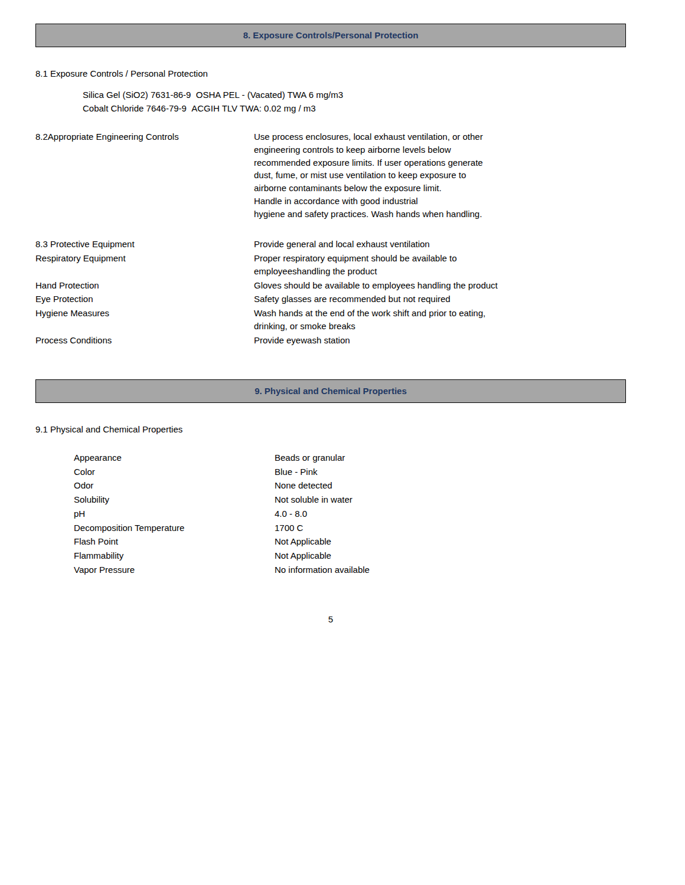8. Exposure Controls/Personal Protection
8.1 Exposure Controls / Personal Protection
Silica Gel (SiO2) 7631-86-9 OSHA PEL - (Vacated) TWA 6 mg/m3
Cobalt Chloride 7646-79-9 ACGIH TLV TWA: 0.02 mg / m3
| 8.2Appropriate Engineering Controls | Use process enclosures, local exhaust ventilation, or other engineering controls to keep airborne levels below recommended exposure limits. If user operations generate dust, fume, or mist use ventilation to keep exposure to airborne contaminants below the exposure limit. Handle in accordance with good industrial hygiene and safety practices. Wash hands when handling. |
| 8.3 Protective Equipment | Provide general and local exhaust ventilation |
| Respiratory Equipment | Proper respiratory equipment should be available to employeeshandling the product |
| Hand Protection | Gloves should be available to employees handling the product |
| Eye Protection | Safety glasses are recommended but not required |
| Hygiene Measures | Wash hands at the end of the work shift and prior to eating, drinking, or smoke breaks |
| Process Conditions | Provide eyewash station |
9. Physical and Chemical Properties
9.1 Physical and Chemical Properties
| Appearance | Beads or granular |
| Color | Blue - Pink |
| Odor | None detected |
| Solubility | Not soluble in water |
| pH | 4.0 - 8.0 |
| Decomposition Temperature | 1700 C |
| Flash Point | Not Applicable |
| Flammability | Not Applicable |
| Vapor Pressure | No information available |
5